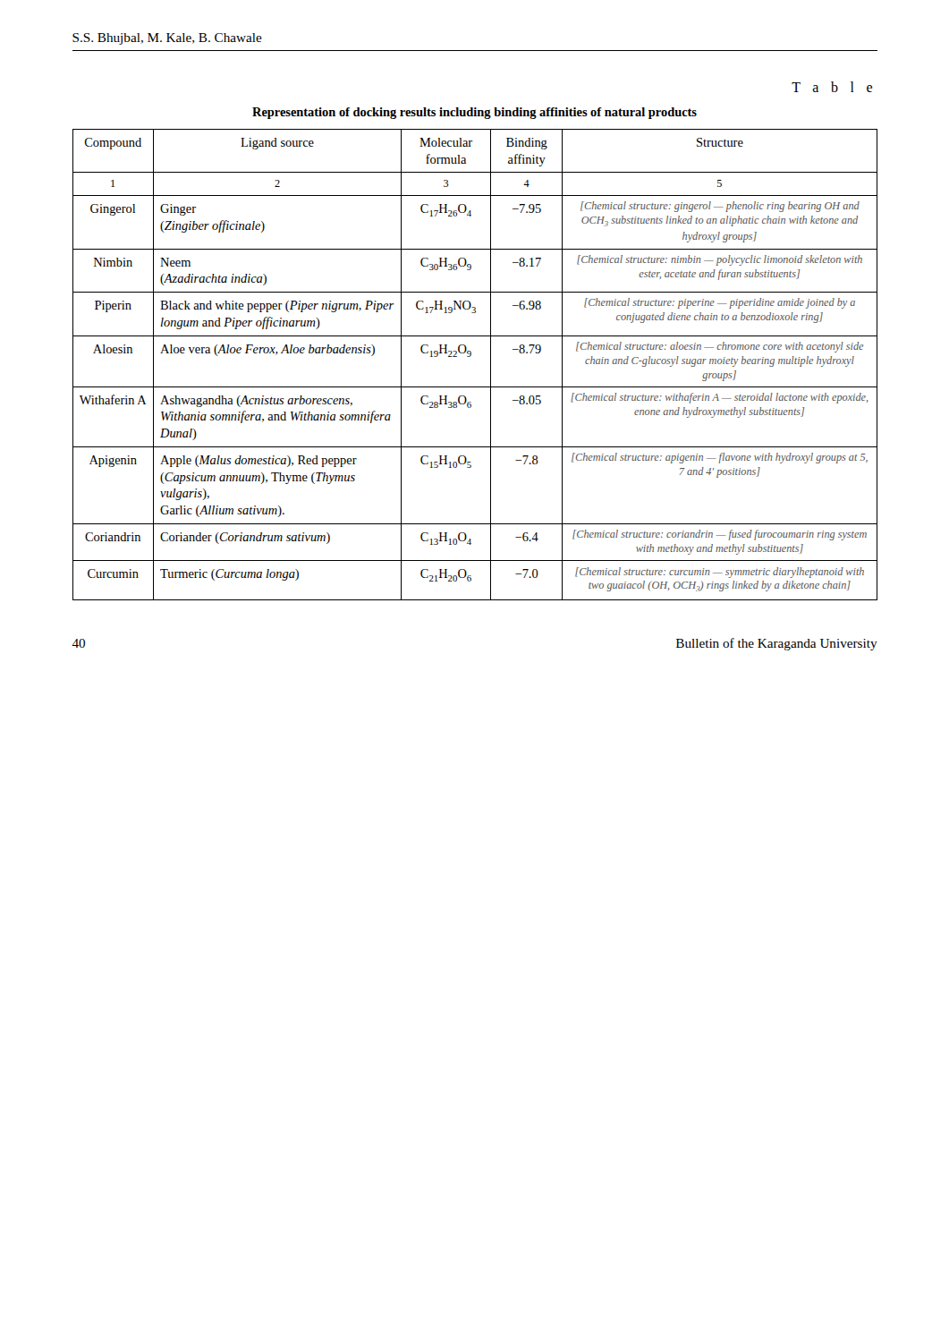S.S. Bhujbal, M. Kale, B. Chawale
T a b l e
Representation of docking results including binding affinities of natural products
| Compound | Ligand source | Molecular formula | Binding affinity | Structure |
| --- | --- | --- | --- | --- |
| 1 | 2 | 3 | 4 | 5 |
| Gingerol | Ginger ( Zingiber officinale ) | C 17 H 26 O 4 | −7.95 | [Chemical structure: gingerol — phenolic ring bearing OH and OCH 3 substituents linked to an aliphatic chain with ketone and hydroxyl groups] |
| Nimbin | Neem ( Azadirachta indica ) | C 30 H 36 O 9 | −8.17 | [Chemical structure: nimbin — polycyclic limonoid skeleton with ester, acetate and furan substituents] |
| Piperin | Black and white pepper ( Piper nigrum, Piper longum and Piper officinarum ) | C 17 H 19 NO 3 | −6.98 | [Chemical structure: piperine — piperidine amide joined by a conjugated diene chain to a benzodioxole ring] |
| Aloesin | Aloe vera ( Aloe Ferox, Aloe barbadensis ) | C 19 H 22 O 9 | −8.79 | [Chemical structure: aloesin — chromone core with acetonyl side chain and C-glucosyl sugar moiety bearing multiple hydroxyl groups] |
| Withaferin A | Ashwagandha ( Acnistus arborescens, Withania somnifera, and Withania somnifera Dunal ) | C 28 H 38 O 6 | −8.05 | [Chemical structure: withaferin A — steroidal lactone with epoxide, enone and hydroxymethyl substituents] |
| Apigenin | Apple ( Malus domestica ), Red pepper ( Capsicum annuum ), Thyme ( Thymus vulgaris ), Garlic ( Allium sativum ). | C 15 H 10 O 5 | −7.8 | [Chemical structure: apigenin — flavone with hydroxyl groups at 5, 7 and 4′ positions] |
| Coriandrin | Coriander ( Coriandrum sativum ) | C 13 H 10 O 4 | −6.4 | [Chemical structure: coriandrin — fused furocoumarin ring system with methoxy and methyl substituents] |
| Curcumin | Turmeric ( Curcuma longa ) | C 21 H 20 O 6 | −7.0 | [Chemical structure: curcumin — symmetric diarylheptanoid with two guaiacol (OH, OCH 3 ) rings linked by a diketone chain] |
40 Bulletin of the Karaganda University